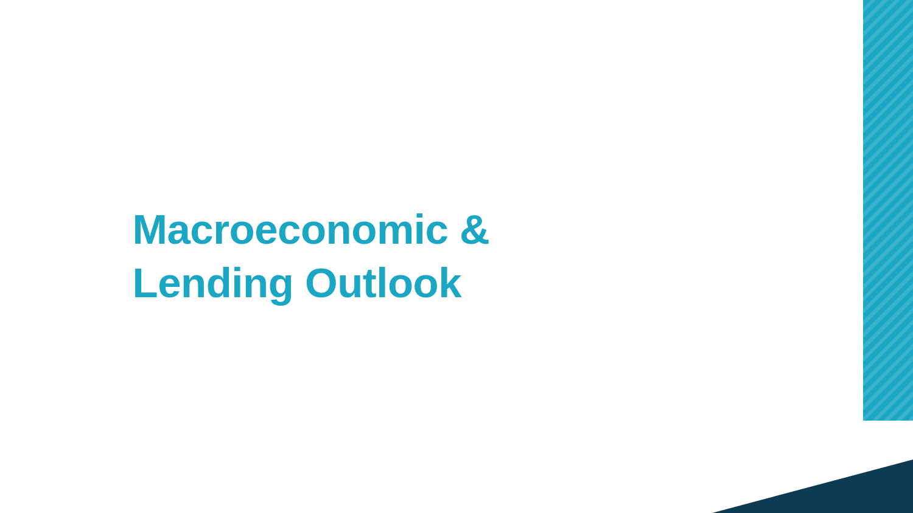Macroeconomic &
Lending Outlook